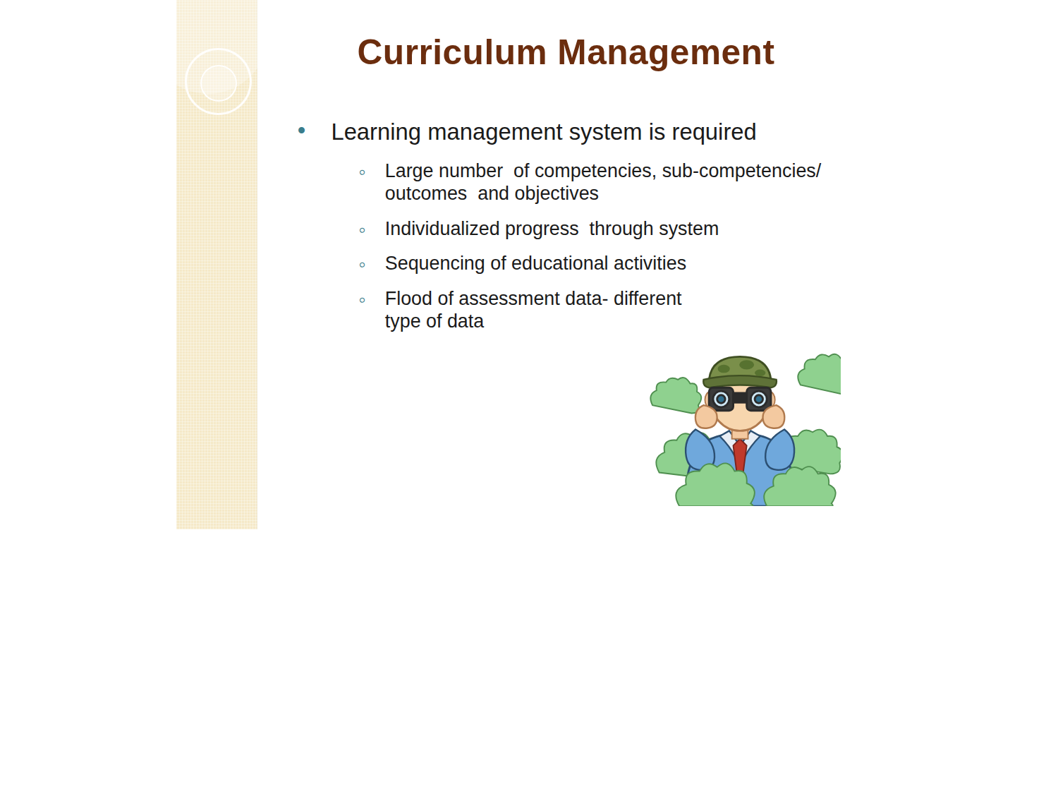Curriculum Management
Learning management system is required
Large number of competencies, sub-competencies/ outcomes and objectives
Individualized progress through system
Sequencing of educational activities
Flood of assessment data- different type of data